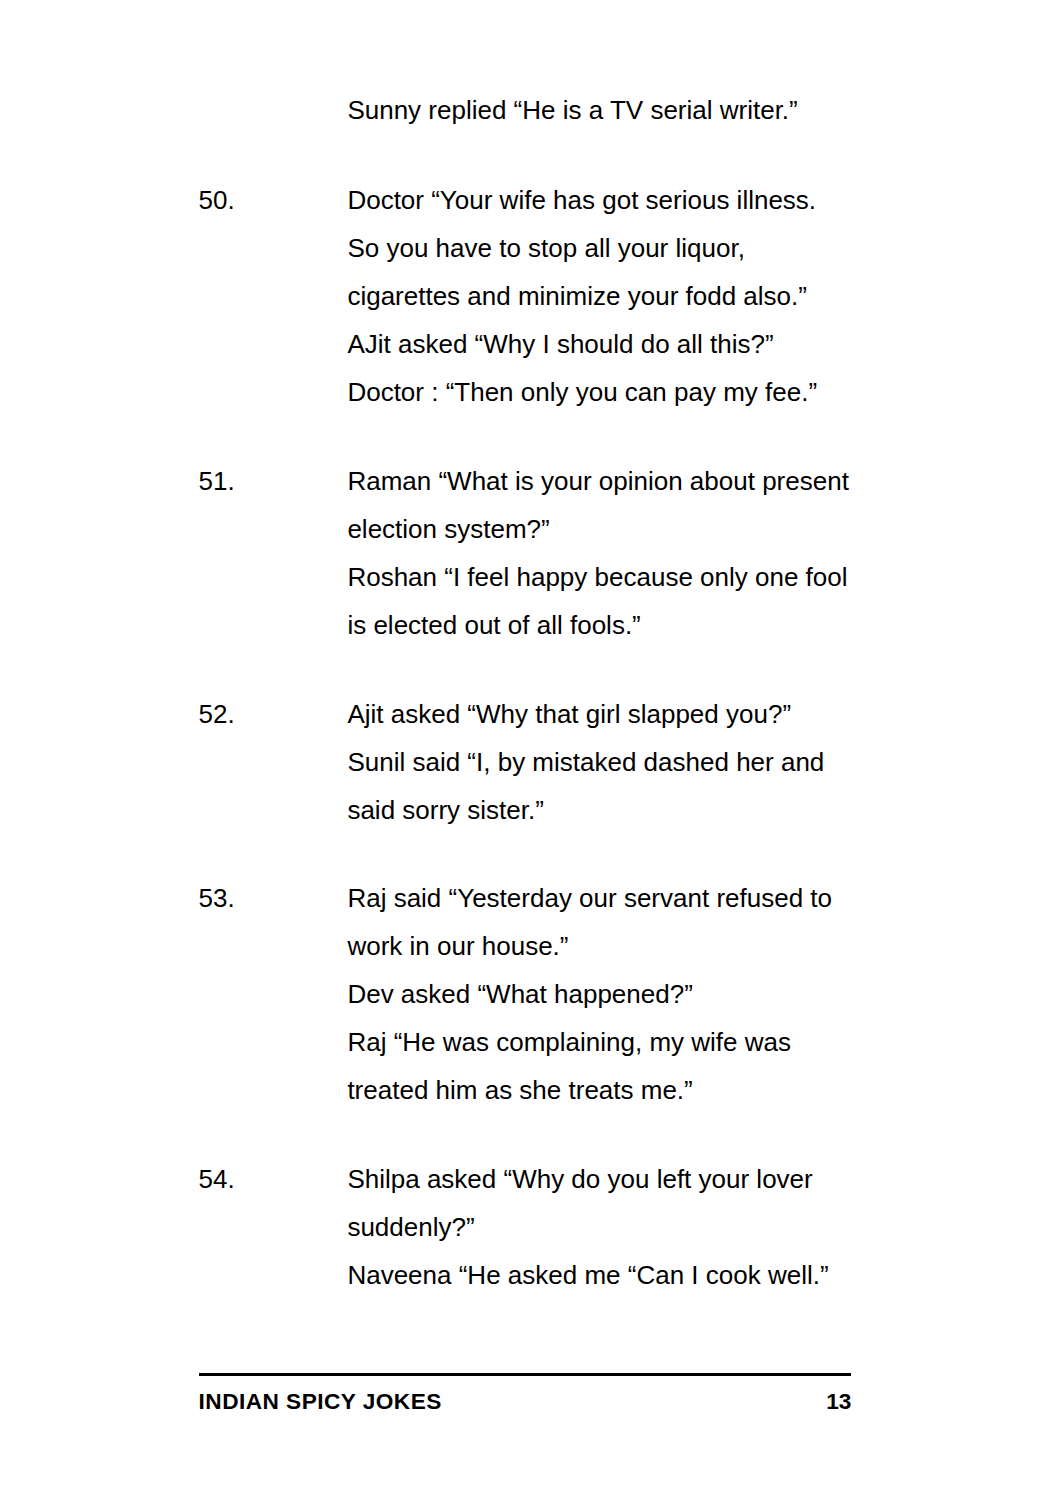Sunny replied “He is a TV serial writer.”
50.
Doctor “Your wife has got serious illness. So you have to stop all your liquor, cigarettes and minimize your fodd also.”
AJit asked “Why I should do all this?”
Doctor : “Then only you can pay my fee.”
51.
Raman “What is your opinion about present election system?”
Roshan “I feel happy because only one fool is elected out of all fools.”
52.
Ajit asked “Why that girl slapped you?”
Sunil said “I, by mistaked dashed her and said sorry sister.”
53.
Raj said “Yesterday our servant refused to work in our house.”
Dev asked “What happened?”
Raj “He was complaining, my wife was treated him as she treats me.”
54.
Shilpa asked “Why do you left your lover suddenly?”
Naveena “He asked me “Can I cook well.”
INDIAN SPICY JOKES 13